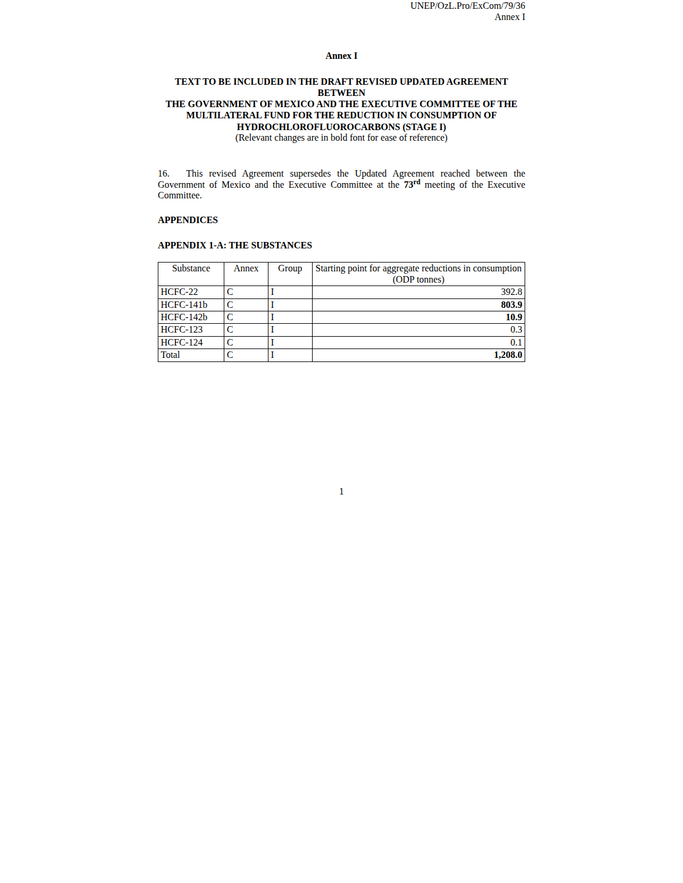UNEP/OzL.Pro/ExCom/79/36
Annex I
Annex I
TEXT TO BE INCLUDED IN THE DRAFT REVISED UPDATED AGREEMENT BETWEEN
THE GOVERNMENT OF MEXICO AND THE EXECUTIVE COMMITTEE OF THE
MULTILATERAL FUND FOR THE REDUCTION IN CONSUMPTION OF
HYDROCHLOROFLUOROCARBONS (STAGE I)
(Relevant changes are in bold font for ease of reference)
16. This revised Agreement supersedes the Updated Agreement reached between the Government of Mexico and the Executive Committee at the 73rd meeting of the Executive Committee.
APPENDICES
APPENDIX 1-A: THE SUBSTANCES
| Substance | Annex | Group | Starting point for aggregate reductions in consumption (ODP tonnes) |
| --- | --- | --- | --- |
| HCFC-22 | C | I | 392.8 |
| HCFC-141b | C | I | 803.9 |
| HCFC-142b | C | I | 10.9 |
| HCFC-123 | C | I | 0.3 |
| HCFC-124 | C | I | 0.1 |
| Total | C | I | 1,208.0 |
1